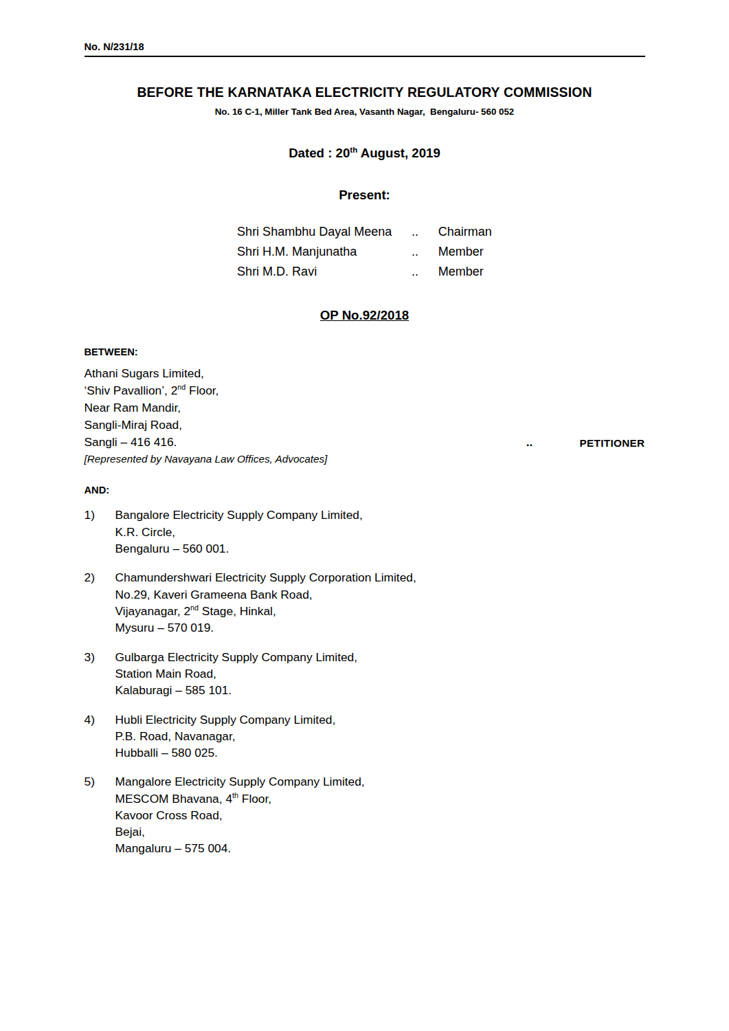No. N/231/18
BEFORE THE KARNATAKA ELECTRICITY REGULATORY COMMISSION
No. 16 C-1, Miller Tank Bed Area, Vasanth Nagar, Bengaluru- 560 052
Dated : 20th August, 2019
Present:
| Shri Shambhu Dayal Meena | .. | Chairman |
| Shri H.M. Manjunatha | .. | Member |
| Shri M.D. Ravi | .. | Member |
OP No.92/2018
BETWEEN:
| Athani Sugars Limited, ‘Shiv Pavallion’, 2 nd Floor, Near Ram Mandir, Sangli-Miraj Road, Sangli – 416 416. | .. | PETITIONER |
[Represented by Navayana Law Offices, Advocates]
AND:
| 1) | Bangalore Electricity Supply Company Limited, K.R. Circle, Bengaluru – 560 001. |
| 2) | Chamundershwari Electricity Supply Corporation Limited, No.29, Kaveri Grameena Bank Road, Vijayanagar, 2 nd Stage, Hinkal, Mysuru – 570 019. |
| 3) | Gulbarga Electricity Supply Company Limited, Station Main Road, Kalaburagi – 585 101. |
| 4) | Hubli Electricity Supply Company Limited, P.B. Road, Navanagar, Hubballi – 580 025. |
| 5) | Mangalore Electricity Supply Company Limited, MESCOM Bhavana, 4 th Floor, Kavoor Cross Road, Bejai, Mangaluru – 575 004. |